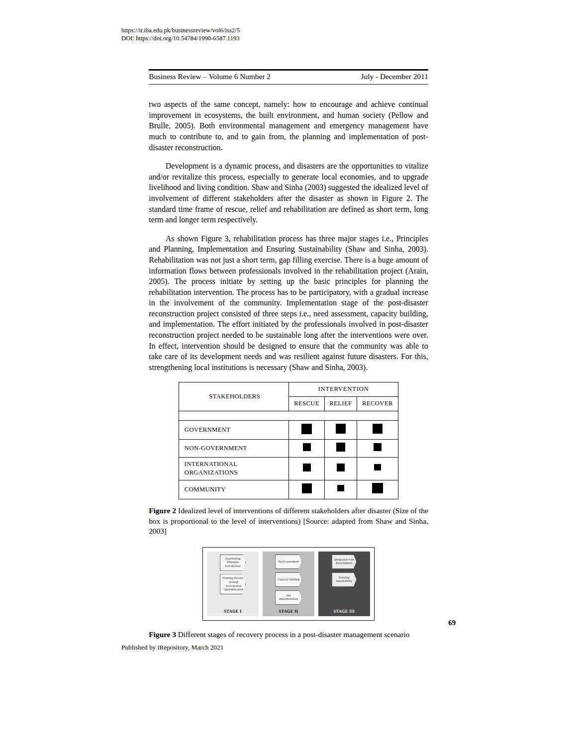https://ir.iba.edu.pk/businessreview/vol6/iss2/5
DOI: https://doi.org/10.54784/1990-6587.1193
Business Review – Volume 6 Number 2 July - December 2011
two aspects of the same concept, namely: how to encourage and achieve continual improvement in ecosystems, the built environment, and human society (Pellow and Brulle, 2005). Both environmental management and emergency management have much to contribute to, and to gain from, the planning and implementation of post-disaster reconstruction.
Development is a dynamic process, and disasters are the opportunities to vitalize and/or revitalize this process, especially to generate local economies, and to upgrade livelihood and living condition. Shaw and Sinha (2003) suggested the idealized level of involvement of different stakeholders after the disaster as shown in Figure 2. The standard time frame of rescue, relief and rehabilitation are defined as short term, long term and longer term respectively.
As shown Figure 3, rehabilitation process has three major stages i.e., Principles and Planning, Implementation and Ensuring Sustainability (Shaw and Sinha, 2003). Rehabilitation was not just a short term, gap filling exercise. There is a huge amount of information flows between professionals involved in the rehabilitation project (Arain, 2005). The process initiate by setting up the basic principles for planning the rehabilitation intervention. The process has to be participatory, with a gradual increase in the involvement of the community. Implementation stage of the post-disaster reconstruction project consisted of three steps i.e., need assessment, capacity building, and implementation. The effort initiated by the professionals involved in post-disaster reconstruction project needed to be sustainable long after the interventions were over. In effect, intervention should be designed to ensure that the community was able to take care of its development needs and was resilient against future disasters. For this, strengthening local institutions is necessary (Shaw and Sinha, 2003).
| STAKEHOLDERS | INTERVENTION |
| RESCUE | RELIEF | RECOVER |
| GOVERNMENT | | | |
| NON-GOVERNMENT | | | |
| INTERNATIONAL ORGANIZATIONS | | | |
| COMMUNITY | | | |
Figure 2 Idealized level of interventions of different stakeholders after disaster (Size of the box is proportional to the level of interventions) [Source: adapted from Shaw and Sinha, 2003]
Establishing
Principles
Post-disaster
Planning Process
· strategy
· participation
· implementation
STAGE I
Need assessment
Capacity building
and
implementation
STAGE II
Integration with
Development
Ensuring
sustainability
STAGE III
Figure 3 Different stages of recovery process in a post-disaster management scenario
69
Published by iRepository, March 2021